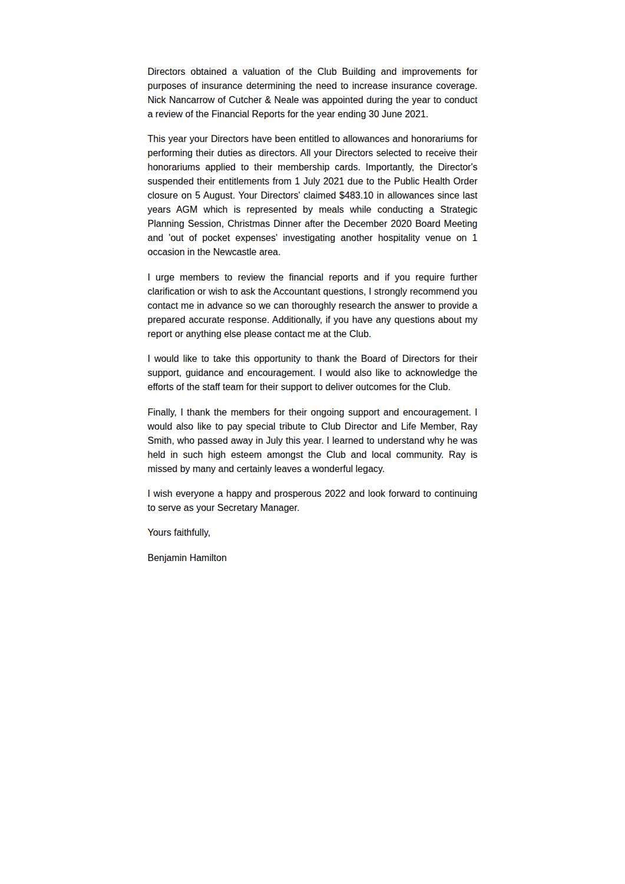Directors obtained a valuation of the Club Building and improvements for purposes of insurance determining the need to increase insurance coverage. Nick Nancarrow of Cutcher & Neale was appointed during the year to conduct a review of the Financial Reports for the year ending 30 June 2021.
This year your Directors have been entitled to allowances and honorariums for performing their duties as directors. All your Directors selected to receive their honorariums applied to their membership cards. Importantly, the Director's suspended their entitlements from 1 July 2021 due to the Public Health Order closure on 5 August. Your Directors' claimed $483.10 in allowances since last years AGM which is represented by meals while conducting a Strategic Planning Session, Christmas Dinner after the December 2020 Board Meeting and 'out of pocket expenses' investigating another hospitality venue on 1 occasion in the Newcastle area.
I urge members to review the financial reports and if you require further clarification or wish to ask the Accountant questions, I strongly recommend you contact me in advance so we can thoroughly research the answer to provide a prepared accurate response. Additionally, if you have any questions about my report or anything else please contact me at the Club.
I would like to take this opportunity to thank the Board of Directors for their support, guidance and encouragement. I would also like to acknowledge the efforts of the staff team for their support to deliver outcomes for the Club.
Finally, I thank the members for their ongoing support and encouragement. I would also like to pay special tribute to Club Director and Life Member, Ray Smith, who passed away in July this year. I learned to understand why he was held in such high esteem amongst the Club and local community. Ray is missed by many and certainly leaves a wonderful legacy.
I wish everyone a happy and prosperous 2022 and look forward to continuing to serve as your Secretary Manager.
Yours faithfully,
Benjamin Hamilton